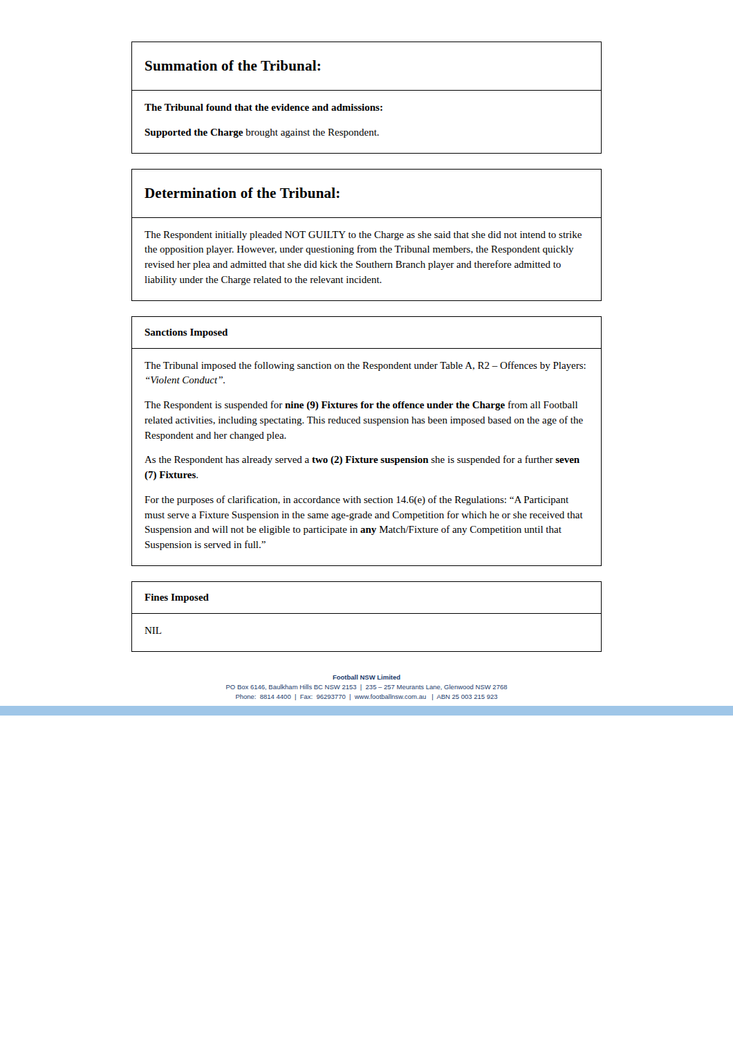Summation of the Tribunal:
The Tribunal found that the evidence and admissions:
Supported the Charge brought against the Respondent.
Determination of the Tribunal:
The Respondent initially pleaded NOT GUILTY to the Charge as she said that she did not intend to strike the opposition player. However, under questioning from the Tribunal members, the Respondent quickly revised her plea and admitted that she did kick the Southern Branch player and therefore admitted to liability under the Charge related to the relevant incident.
Sanctions Imposed
The Tribunal imposed the following sanction on the Respondent under Table A, R2 – Offences by Players: “Violent Conduct”.
The Respondent is suspended for nine (9) Fixtures for the offence under the Charge from all Football related activities, including spectating. This reduced suspension has been imposed based on the age of the Respondent and her changed plea.
As the Respondent has already served a two (2) Fixture suspension she is suspended for a further seven (7) Fixtures.
For the purposes of clarification, in accordance with section 14.6(e) of the Regulations: “A Participant must serve a Fixture Suspension in the same age-grade and Competition for which he or she received that Suspension and will not be eligible to participate in any Match/Fixture of any Competition until that Suspension is served in full.”
Fines Imposed
NIL
Football NSW Limited
PO Box 6146, Baulkham Hills BC NSW 2153 | 235 – 257 Meurants Lane, Glenwood NSW 2768
Phone: 8814 4400 | Fax: 96293770 | www.footballnsw.com.au | ABN 25 003 215 923